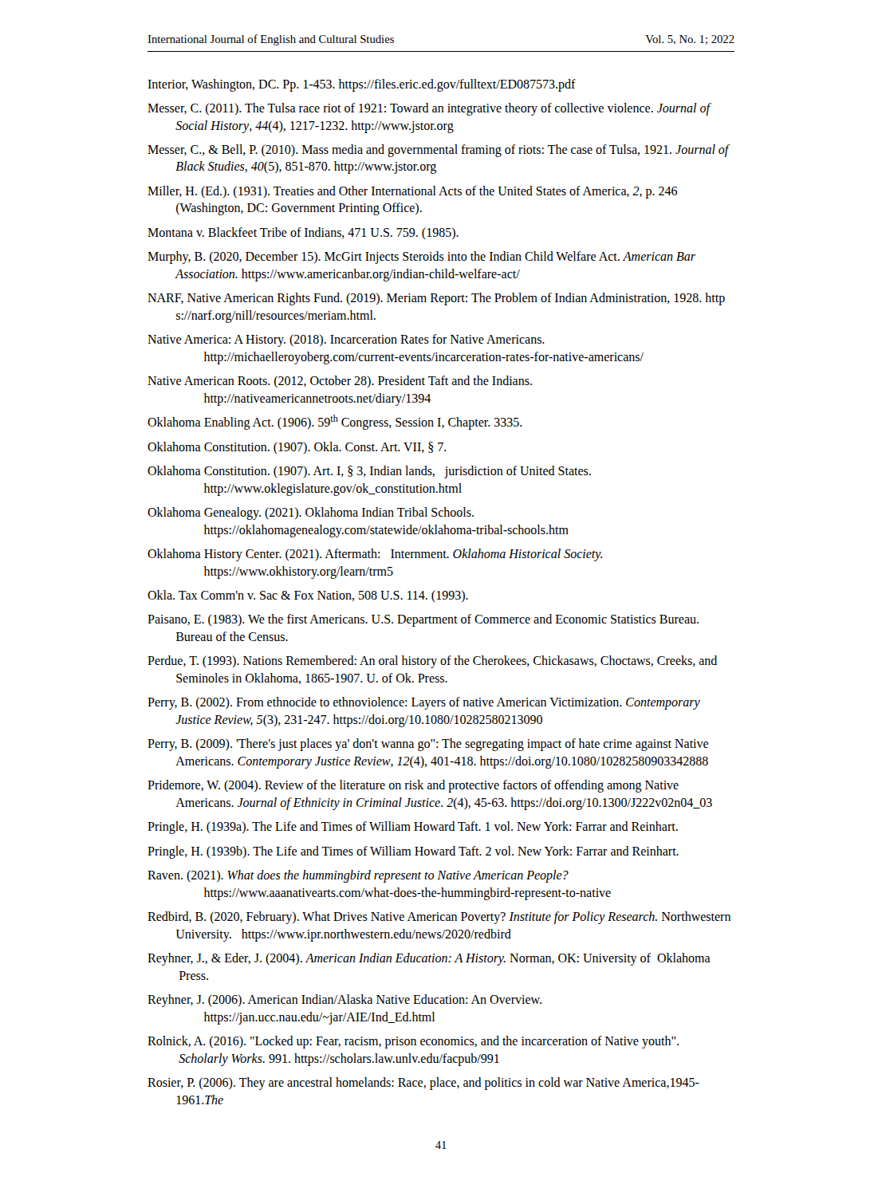International Journal of English and Cultural Studies Vol. 5, No. 1; 2022
Interior, Washington, DC. Pp. 1-453. https://files.eric.ed.gov/fulltext/ED087573.pdf
Messer, C. (2011). The Tulsa race riot of 1921: Toward an integrative theory of collective violence. Journal of Social History, 44(4), 1217-1232. http://www.jstor.org
Messer, C., & Bell, P. (2010). Mass media and governmental framing of riots: The case of Tulsa, 1921. Journal of Black Studies, 40(5), 851-870. http://www.jstor.org
Miller, H. (Ed.). (1931). Treaties and Other International Acts of the United States of America, 2, p. 246 (Washington, DC: Government Printing Office).
Montana v. Blackfeet Tribe of Indians, 471 U.S. 759. (1985).
Murphy, B. (2020, December 15). McGirt Injects Steroids into the Indian Child Welfare Act. American Bar Association. https://www.americanbar.org/indian-child-welfare-act/
NARF, Native American Rights Fund. (2019). Meriam Report: The Problem of Indian Administration, 1928. https://narf.org/nill/resources/meriam.html.
Native America: A History. (2018). Incarceration Rates for Native Americans.
http://michaelleroyoberg.com/current-events/incarceration-rates-for-native-americans/
Native American Roots. (2012, October 28). President Taft and the Indians.
http://nativeamericannetroots.net/diary/1394
Oklahoma Enabling Act. (1906). 59th Congress, Session I, Chapter. 3335.
Oklahoma Constitution. (1907). Okla. Const. Art. VII, § 7.
Oklahoma Constitution. (1907). Art. I, § 3, Indian lands, jurisdiction of United States.
http://www.oklegislature.gov/ok_constitution.html
Oklahoma Genealogy. (2021). Oklahoma Indian Tribal Schools.
https://oklahomagenealogy.com/statewide/oklahoma-tribal-schools.htm
Oklahoma History Center. (2021). Aftermath: Internment. Oklahoma Historical Society.
https://www.okhistory.org/learn/trm5
Okla. Tax Comm'n v. Sac & Fox Nation, 508 U.S. 114. (1993).
Paisano, E. (1983). We the first Americans. U.S. Department of Commerce and Economic Statistics Bureau. Bureau of the Census.
Perdue, T. (1993). Nations Remembered: An oral history of the Cherokees, Chickasaws, Choctaws, Creeks, and Seminoles in Oklahoma, 1865-1907. U. of Ok. Press.
Perry, B. (2002). From ethnocide to ethnoviolence: Layers of native American Victimization. Contemporary Justice Review, 5(3), 231-247. https://doi.org/10.1080/10282580213090
Perry, B. (2009). 'There's just places ya' don't wanna go": The segregating impact of hate crime against Native Americans. Contemporary Justice Review, 12(4), 401-418. https://doi.org/10.1080/10282580903342888
Pridemore, W. (2004). Review of the literature on risk and protective factors of offending among Native Americans. Journal of Ethnicity in Criminal Justice. 2(4), 45-63. https://doi.org/10.1300/J222v02n04_03
Pringle, H. (1939a). The Life and Times of William Howard Taft. 1 vol. New York: Farrar and Reinhart.
Pringle, H. (1939b). The Life and Times of William Howard Taft. 2 vol. New York: Farrar and Reinhart.
Raven. (2021). What does the hummingbird represent to Native American People?
https://www.aaanativearts.com/what-does-the-hummingbird-represent-to-native
Redbird, B. (2020, February). What Drives Native American Poverty? Institute for Policy Research. Northwestern University. https://www.ipr.northwestern.edu/news/2020/redbird
Reyhner, J., & Eder, J. (2004). American Indian Education: A History. Norman, OK: University of Oklahoma Press.
Reyhner, J. (2006). American Indian/Alaska Native Education: An Overview.
https://jan.ucc.nau.edu/~jar/AIE/Ind_Ed.html
Rolnick, A. (2016). "Locked up: Fear, racism, prison economics, and the incarceration of Native youth". Scholarly Works. 991. https://scholars.law.unlv.edu/facpub/991
Rosier, P. (2006). They are ancestral homelands: Race, place, and politics in cold war Native America,1945-1961.The
41